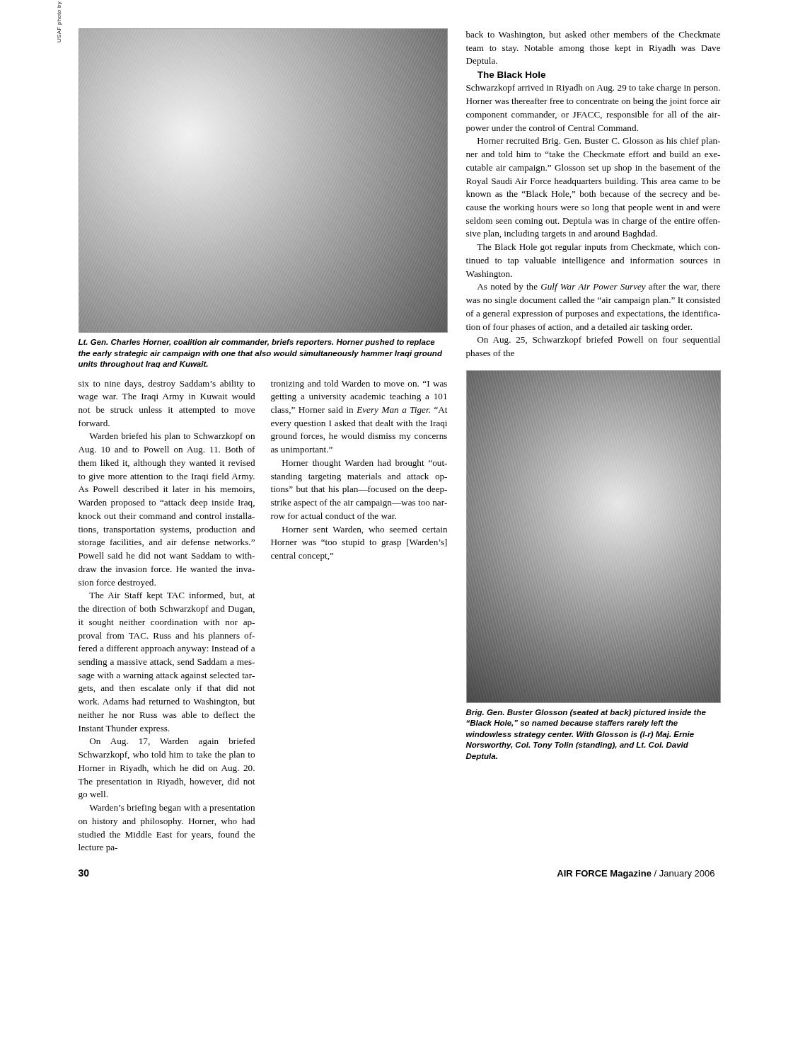USAF photo by TSgt. Fernando Serna
Lt. Gen. Charles Horner, coalition air commander, briefs reporters. Horner pushed to replace the early strategic air campaign with one that also would simultaneously hammer Iraqi ground units throughout Iraq and Kuwait.
six to nine days, destroy Saddam’s ability to wage war. The Iraqi Army in Kuwait would not be struck unless it attempted to move forward.
Warden briefed his plan to Schwarzkopf on Aug. 10 and to Powell on Aug. 11. Both of them liked it, although they wanted it revised to give more attention to the Iraqi field Army. As Powell described it later in his memoirs, Warden proposed to “attack deep inside Iraq, knock out their command and control installations, transportation systems, production and storage facilities, and air defense networks.” Powell said he did not want Saddam to withdraw the invasion force. He wanted the invasion force destroyed.
The Air Staff kept TAC informed, but, at the direction of both Schwarzkopf and Dugan, it sought neither coordination with nor approval from TAC. Russ and his planners offered a different approach anyway: Instead of a sending a massive attack, send Saddam a message with a warning attack against selected targets, and then escalate only if that did not work. Adams had returned to Washington, but neither he nor Russ was able to deflect the Instant Thunder express.
On Aug. 17, Warden again briefed Schwarzkopf, who told him to take the plan to Horner in Riyadh, which he did on Aug. 20. The presentation in Riyadh, however, did not go well.
Warden’s briefing began with a presentation on history and philosophy. Horner, who had studied the Middle East for years, found the lecture pa-
tronizing and told Warden to move on. “I was getting a university academic teaching a 101 class,” Horner said in Every Man a Tiger. “At every question I asked that dealt with the Iraqi ground forces, he would dismiss my concerns as unimportant.”
Horner thought Warden had brought “outstanding targeting materials and attack options” but that his plan—focused on the deep-strike aspect of the air campaign—was too narrow for actual conduct of the war.
Horner sent Warden, who seemed certain Horner was “too stupid to grasp [Warden’s] central concept,”
back to Washington, but asked other members of the Checkmate team to stay. Notable among those kept in Riyadh was Dave Deptula.
The Black Hole
Schwarzkopf arrived in Riyadh on Aug. 29 to take charge in person. Horner was thereafter free to concentrate on being the joint force air component commander, or JFACC, responsible for all of the airpower under the control of Central Command.
Horner recruited Brig. Gen. Buster C. Glosson as his chief planner and told him to “take the Checkmate effort and build an executable air campaign.” Glosson set up shop in the basement of the Royal Saudi Air Force headquarters building. This area came to be known as the “Black Hole,” both because of the secrecy and because the working hours were so long that people went in and were seldom seen coming out. Deptula was in charge of the entire offensive plan, including targets in and around Baghdad.
The Black Hole got regular inputs from Checkmate, which continued to tap valuable intelligence and information sources in Washington.
As noted by the Gulf War Air Power Survey after the war, there was no single document called the “air campaign plan.” It consisted of a general expression of purposes and expectations, the identification of four phases of action, and a detailed air tasking order.
On Aug. 25, Schwarzkopf briefed Powell on four sequential phases of the
Brig. Gen. Buster Glosson (seated at back) pictured inside the “Black Hole,” so named because staffers rarely left the windowless strategy center. With Glosson is (l-r) Maj. Ernie Norsworthy, Col. Tony Tolin (standing), and Lt. Col. David Deptula.
30
AIR FORCE Magazine / January 2006